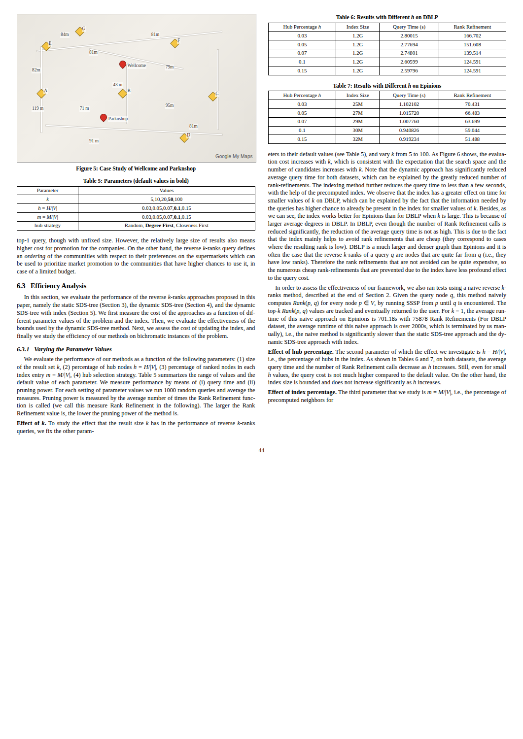G
E
F
Wellcome
A
B
C
Parknshop
D
84m
81m
81m
82m
79m
43 m
119 m
71 m
95m
91 m
81m
Google My Maps
Figure 5: Case Study of Wellcome and Parknshop
Table 5: Parameters (default values in bold)
| Parameter | Values |
| --- | --- |
| k | 5,10,20, 50 ,100 |
| h = H // V / | 0.03,0.05,0.07, 0.1 ,0.15 |
| m = M // V / | 0.03,0.05,0.07, 0.1 ,0.15 |
| hub strategy | Random, Degree First , Closeness First |
top-1 query, though with unfixed size. However, the relatively large size of results also means higher cost for promotion for the companies. On the other hand, the reverse k-ranks query defines an ordering of the communities with respect to their preferences on the supermarkets which can be used to prioritize market promotion to the communities that have higher chances to use it, in case of a limited budget.
6.3 Efficiency Analysis
In this section, we evaluate the performance of the reverse k-ranks approaches proposed in this paper, namely the static SDS-tree (Section 3), the dynamic SDS-tree (Section 4), and the dynamic SDS-tree with index (Section 5). We first measure the cost of the approaches as a function of different parameter values of the problem and the index. Then, we evaluate the effectiveness of the bounds used by the dynamic SDS-tree method. Next, we assess the cost of updating the index, and finally we study the efficiency of our methods on bichromatic instances of the problem.
6.3.1 Varying the Parameter Values
We evaluate the performance of our methods as a function of the following parameters: (1) size of the result set k, (2) percentage of hub nodes h = H/|V|, (3) percentage of ranked nodes in each index entry m = M/|V|, (4) hub selection strategy. Table 5 summarizes the range of values and the default value of each parameter. We measure performance by means of (i) query time and (ii) pruning power. For each setting of parameter values we run 1000 random queries and average the measures. Pruning power is measured by the average number of times the Rank Refinement function is called (we call this measure Rank Refinement in the following). The larger the Rank Refinement value is, the lower the pruning power of the method is.
Effect of k. To study the effect that the result size k has in the performance of reverse k-ranks queries, we fix the other param-
Table 6: Results with Different h on DBLP
| Hub Percentage h | Index Size | Query Time (s) | Rank Refinement |
| --- | --- | --- | --- |
| 0.03 | 1.2G | 2.80015 | 166.702 |
| 0.05 | 1.2G | 2.77694 | 151.608 |
| 0.07 | 1.2G | 2.74801 | 139.514 |
| 0.1 | 1.2G | 2.60599 | 124.591 |
| 0.15 | 1.2G | 2.59796 | 124.591 |
Table 7: Results with Different h on Epinions
| Hub Percentage h | Index Size | Query Time (s) | Rank Refinement |
| --- | --- | --- | --- |
| 0.03 | 25M | 1.102102 | 70.431 |
| 0.05 | 27M | 1.015720 | 66.483 |
| 0.07 | 29M | 1.007760 | 63.699 |
| 0.1 | 30M | 0.940826 | 59.044 |
| 0.15 | 32M | 0.919234 | 51.488 |
eters to their default values (see Table 5), and vary k from 5 to 100. As Figure 6 shows, the evaluation cost increases with k, which is consistent with the expectation that the search space and the number of candidates increases with k. Note that the dynamic approach has significantly reduced average query time for both datasets, which can be explained by the greatly reduced number of rank-refinements. The indexing method further reduces the query time to less than a few seconds, with the help of the precomputed index. We observe that the index has a greater effect on time for smaller values of k on DBLP, which can be explained by the fact that the information needed by the queries has higher chance to already be present in the index for smaller values of k. Besides, as we can see, the index works better for Epinions than for DBLP when k is large. This is because of larger average degrees in DBLP. In DBLP, even though the number of Rank Refinement calls is reduced significantly, the reduction of the average query time is not as high. This is due to the fact that the index mainly helps to avoid rank refinements that are cheap (they correspond to cases where the resulting rank is low). DBLP is a much larger and denser graph than Epinions and it is often the case that the reverse k-ranks of a query q are nodes that are quite far from q (i.e., they have low ranks). Therefore the rank refinements that are not avoided can be quite expensive, so the numerous cheap rank-refinements that are prevented due to the index have less profound effect to the query cost.
In order to assess the effectiveness of our framework, we also ran tests using a naive reverse k-ranks method, described at the end of Section 2. Given the query node q, this method naively computes Rank(p, q) for every node p ∈ V, by running SSSP from p until q is encountered. The top-k Rank(p, q) values are tracked and eventually returned to the user. For k = 1, the average runtime of this naive approach on Epinions is 701.18s with 75878 Rank Refinements (For DBLP dataset, the average runtime of this naive approach is over 2000s, which is terminated by us manually), i.e., the naive method is significantly slower than the static SDS-tree approach and the dynamic SDS-tree approach with index.
Effect of hub percentage. The second parameter of which the effect we investigate is h = H/|V|, i.e., the percentage of hubs in the index. As shown in Tables 6 and 7, on both datasets, the average query time and the number of Rank Refinement calls decrease as h increases. Still, even for small h values, the query cost is not much higher compared to the default value. On the other hand, the index size is bounded and does not increase significantly as h increases.
Effect of index percentage. The third parameter that we study is m = M/|V|, i.e., the percentage of precomputed neighbors for
44